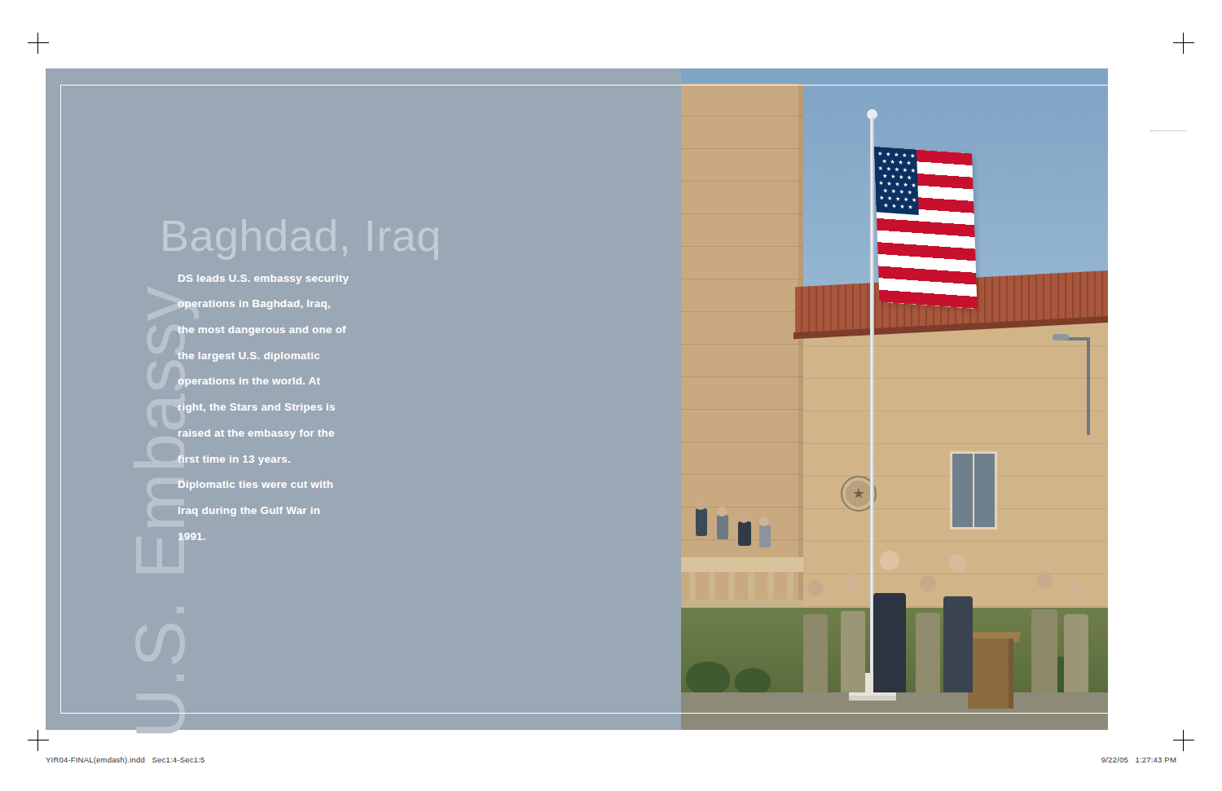U.S. Embassy
Baghdad, Iraq
DS leads U.S. embassy security operations in Baghdad, Iraq, the most dangerous and one of the largest U.S. diplomatic operations in the world. At right, the Stars and Stripes is raised at the embassy for the first time in 13 years. Diplomatic ties were cut with Iraq during the Gulf War in 1991.
5
YIR04-FINAL(emdash).indd Sec1:4-Sec1:5
9/22/05 1:27:43 PM